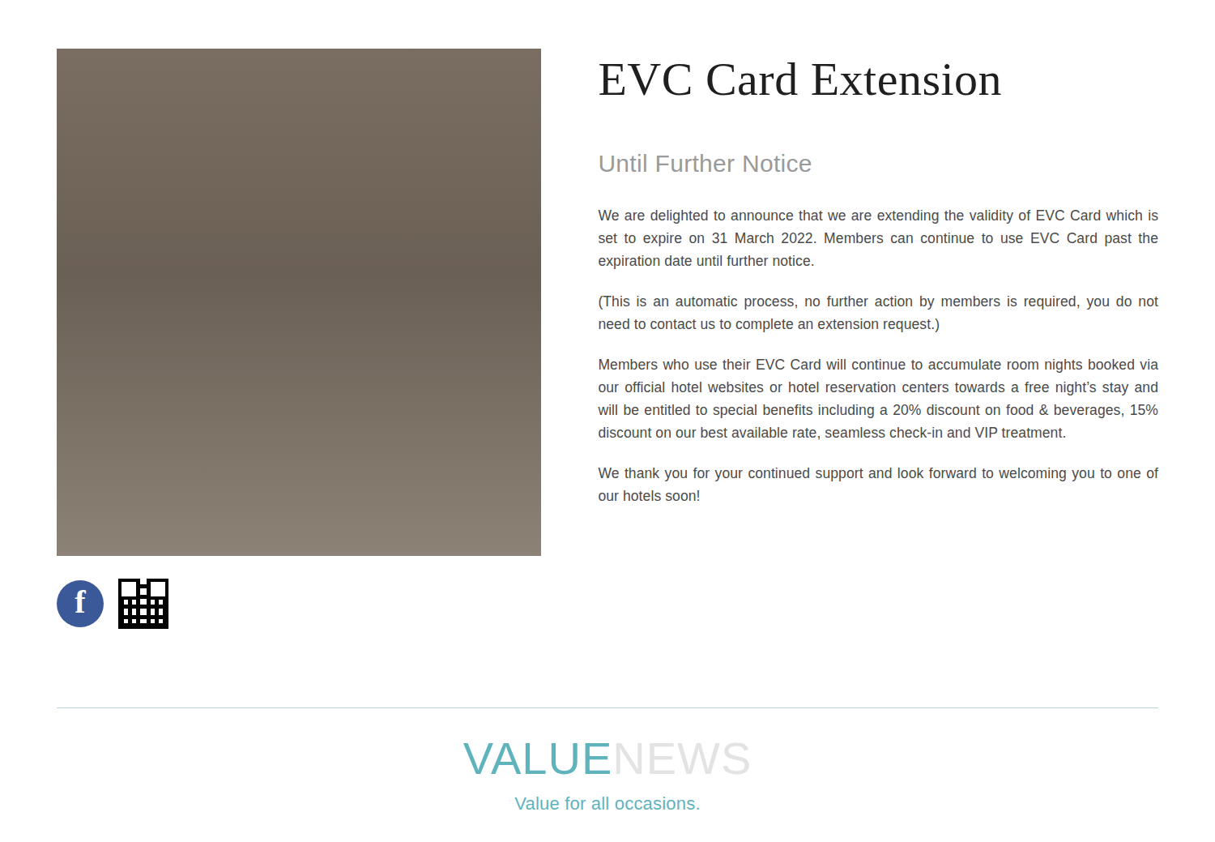f
EVC Card Extension
Until Further Notice
We are delighted to announce that we are extending the validity of EVC Card which is set to expire on 31 March 2022. Members can continue to use EVC Card past the expiration date until further notice.
(This is an automatic process, no further action by members is required, you do not need to contact us to complete an extension request.)
Members who use their EVC Card will continue to accumulate room nights booked via our official hotel websites or hotel reservation centers towards a free night’s stay and will be entitled to special benefits including a 20% discount on food & beverages, 15% discount on our best available rate, seamless check-in and VIP treatment.
We thank you for your continued support and look forward to welcoming you to one of our hotels soon!
VALUE NEWS
Value for all occasions.